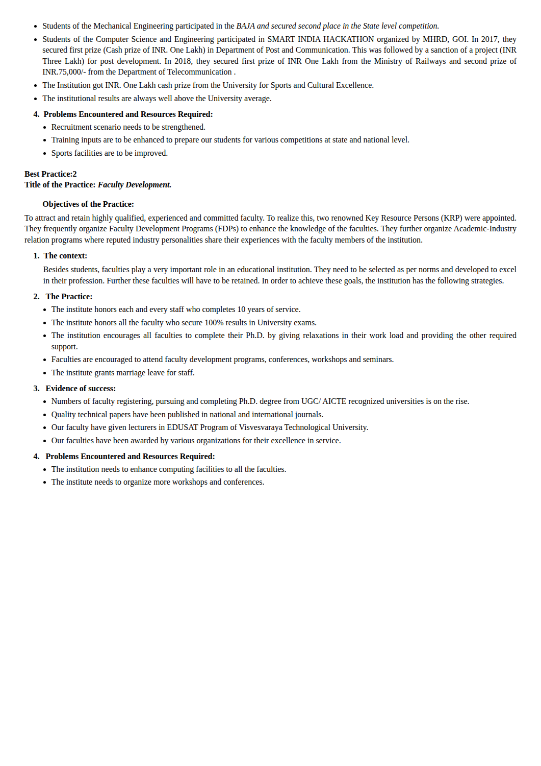Students of the Mechanical Engineering participated in the BAJA and secured second place in the State level competition.
Students of the Computer Science and Engineering participated in SMART INDIA HACKATHON organized by MHRD, GOI. In 2017, they secured first prize (Cash prize of INR. One Lakh) in Department of Post and Communication. This was followed by a sanction of a project (INR Three Lakh) for post development. In 2018, they secured first prize of INR One Lakh from the Ministry of Railways and second prize of INR.75,000/- from the Department of Telecommunication .
The Institution got INR. One Lakh cash prize from the University for Sports and Cultural Excellence.
The institutional results are always well above the University average.
4. Problems Encountered and Resources Required:
Recruitment scenario needs to be strengthened.
Training inputs are to be enhanced to prepare our students for various competitions at state and national level.
Sports facilities are to be improved.
Best Practice:2
Title of the Practice: Faculty Development.
Objectives of the Practice:
To attract and retain highly qualified, experienced and committed faculty. To realize this, two renowned Key Resource Persons (KRP) were appointed. They frequently organize Faculty Development Programs (FDPs) to enhance the knowledge of the faculties. They further organize Academic-Industry relation programs where reputed industry personalities share their experiences with the faculty members of the institution.
1. The context:
Besides students, faculties play a very important role in an educational institution. They need to be selected as per norms and developed to excel in their profession. Further these faculties will have to be retained. In order to achieve these goals, the institution has the following strategies.
2. The Practice:
The institute honors each and every staff who completes 10 years of service.
The institute honors all the faculty who secure 100% results in University exams.
The institution encourages all faculties to complete their Ph.D. by giving relaxations in their work load and providing the other required support.
Faculties are encouraged to attend faculty development programs, conferences, workshops and seminars.
The institute grants marriage leave for staff.
3. Evidence of success:
Numbers of faculty registering, pursuing and completing Ph.D. degree from UGC/ AICTE recognized universities is on the rise.
Quality technical papers have been published in national and international journals.
Our faculty have given lecturers in EDUSAT Program of Visvesvaraya Technological University.
Our faculties have been awarded by various organizations for their excellence in service.
4. Problems Encountered and Resources Required:
The institution needs to enhance computing facilities to all the faculties.
The institute needs to organize more workshops and conferences.